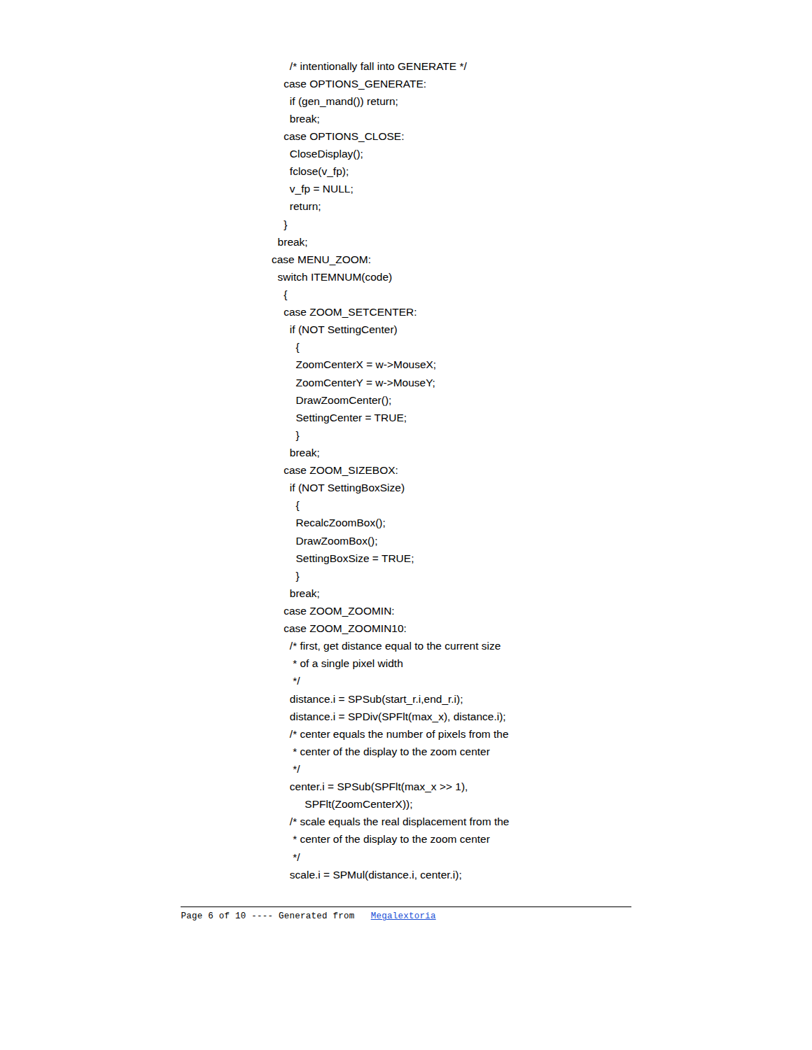/* intentionally fall into GENERATE */
    case OPTIONS_GENERATE:
      if (gen_mand()) return;
      break;
    case OPTIONS_CLOSE:
      CloseDisplay();
      fclose(v_fp);
      v_fp = NULL;
      return;
    }
  break;
case MENU_ZOOM:
  switch ITEMNUM(code)
    {
    case ZOOM_SETCENTER:
      if (NOT SettingCenter)
        {
        ZoomCenterX = w->MouseX;
        ZoomCenterY = w->MouseY;
        DrawZoomCenter();
        SettingCenter = TRUE;
        }
      break;
    case ZOOM_SIZEBOX:
      if (NOT SettingBoxSize)
        {
        RecalcZoomBox();
        DrawZoomBox();
        SettingBoxSize = TRUE;
        }
      break;
    case ZOOM_ZOOMIN:
    case ZOOM_ZOOMIN10:
      /* first, get distance equal to the current size
       * of a single pixel width
       */
      distance.i = SPSub(start_r.i,end_r.i);
      distance.i = SPDiv(SPFlt(max_x), distance.i);
      /* center equals the number of pixels from the
       * center of the display to the zoom center
       */
      center.i = SPSub(SPFlt(max_x >> 1),
           SPFlt(ZoomCenterX));
      /* scale equals the real displacement from the
       * center of the display to the zoom center
       */
      scale.i = SPMul(distance.i, center.i);
Page 6 of 10 ---- Generated from Megalextoria